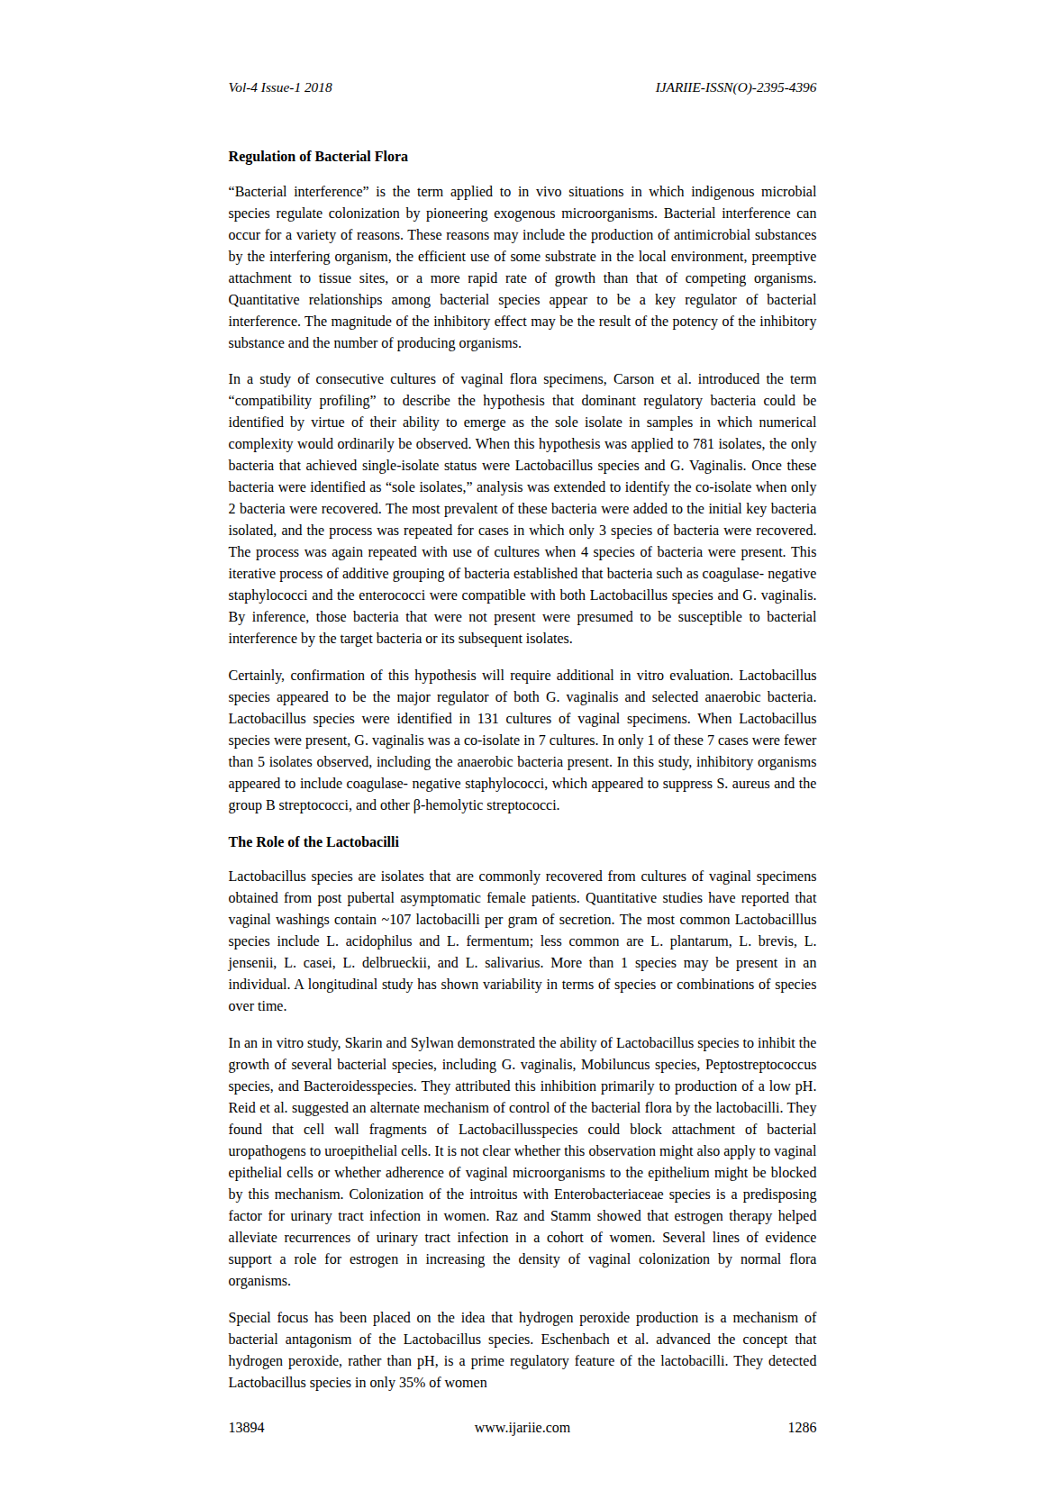Vol-4 Issue-1 2018
IJARIIE-ISSN(O)-2395-4396
Regulation of Bacterial Flora
“Bacterial interference” is the term applied to in vivo situations in which indigenous microbial species regulate colonization by pioneering exogenous microorganisms. Bacterial interference can occur for a variety of reasons. These reasons may include the production of antimicrobial substances by the interfering organism, the efficient use of some substrate in the local environment, preemptive attachment to tissue sites, or a more rapid rate of growth than that of competing organisms. Quantitative relationships among bacterial species appear to be a key regulator of bacterial interference. The magnitude of the inhibitory effect may be the result of the potency of the inhibitory substance and the number of producing organisms.
In a study of consecutive cultures of vaginal flora specimens, Carson et al. introduced the term “compatibility profiling” to describe the hypothesis that dominant regulatory bacteria could be identified by virtue of their ability to emerge as the sole isolate in samples in which numerical complexity would ordinarily be observed. When this hypothesis was applied to 781 isolates, the only bacteria that achieved single-isolate status were Lactobacillus species and G. Vaginalis. Once these bacteria were identified as “sole isolates,” analysis was extended to identify the co-isolate when only 2 bacteria were recovered. The most prevalent of these bacteria were added to the initial key bacteria isolated, and the process was repeated for cases in which only 3 species of bacteria were recovered. The process was again repeated with use of cultures when 4 species of bacteria were present. This iterative process of additive grouping of bacteria established that bacteria such as coagulase- negative staphylococci and the enterococci were compatible with both Lactobacillus species and G. vaginalis. By inference, those bacteria that were not present were presumed to be susceptible to bacterial interference by the target bacteria or its subsequent isolates.
Certainly, confirmation of this hypothesis will require additional in vitro evaluation. Lactobacillus species appeared to be the major regulator of both G. vaginalis and selected anaerobic bacteria. Lactobacillus species were identified in 131 cultures of vaginal specimens. When Lactobacillus species were present, G. vaginalis was a co-isolate in 7 cultures. In only 1 of these 7 cases were fewer than 5 isolates observed, including the anaerobic bacteria present. In this study, inhibitory organisms appeared to include coagulase- negative staphylococci, which appeared to suppress S. aureus and the group B streptococci, and other β-hemolytic streptococci.
The Role of the Lactobacilli
Lactobacillus species are isolates that are commonly recovered from cultures of vaginal specimens obtained from post pubertal asymptomatic female patients. Quantitative studies have reported that vaginal washings contain ~107 lactobacilli per gram of secretion. The most common Lactobacilllus species include L. acidophilus and L. fermentum; less common are L. plantarum, L. brevis, L. jensenii, L. casei, L. delbrueckii, and L. salivarius. More than 1 species may be present in an individual. A longitudinal study has shown variability in terms of species or combinations of species over time.
In an in vitro study, Skarin and Sylwan demonstrated the ability of Lactobacillus species to inhibit the growth of several bacterial species, including G. vaginalis, Mobiluncus species, Peptostreptococcus species, and Bacteroidesspecies. They attributed this inhibition primarily to production of a low pH. Reid et al. suggested an alternate mechanism of control of the bacterial flora by the lactobacilli. They found that cell wall fragments of Lactobacillusspecies could block attachment of bacterial uropathogens to uroepithelial cells. It is not clear whether this observation might also apply to vaginal epithelial cells or whether adherence of vaginal microorganisms to the epithelium might be blocked by this mechanism. Colonization of the introitus with Enterobacteriaceae species is a predisposing factor for urinary tract infection in women. Raz and Stamm showed that estrogen therapy helped alleviate recurrences of urinary tract infection in a cohort of women. Several lines of evidence support a role for estrogen in increasing the density of vaginal colonization by normal flora organisms.
Special focus has been placed on the idea that hydrogen peroxide production is a mechanism of bacterial antagonism of the Lactobacillus species. Eschenbach et al. advanced the concept that hydrogen peroxide, rather than pH, is a prime regulatory feature of the lactobacilli. They detected Lactobacillus species in only 35% of women
13894
www.ijariie.com
1286